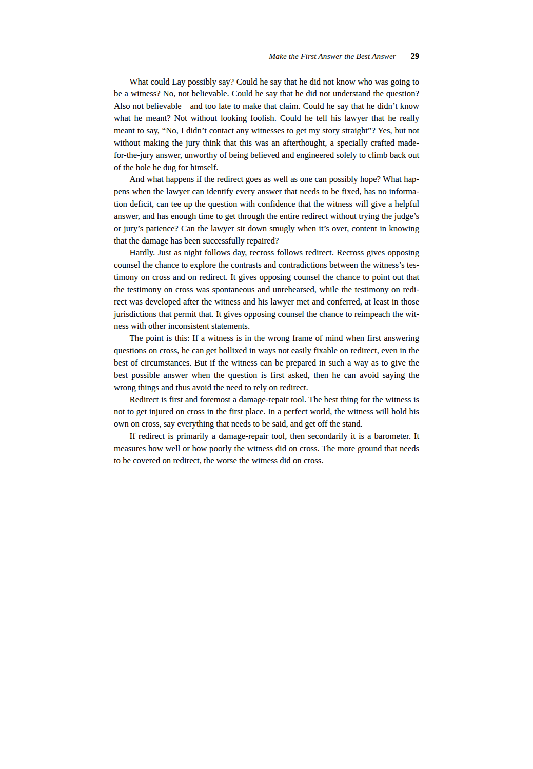Make the First Answer the Best Answer 29
What could Lay possibly say? Could he say that he did not know who was going to be a witness? No, not believable. Could he say that he did not understand the question? Also not believable—and too late to make that claim. Could he say that he didn’t know what he meant? Not without looking foolish. Could he tell his lawyer that he really meant to say, “No, I didn’t contact any witnesses to get my story straight”? Yes, but not without making the jury think that this was an afterthought, a specially crafted made-for-the-jury answer, unworthy of being believed and engineered solely to climb back out of the hole he dug for himself.
And what happens if the redirect goes as well as one can possibly hope? What happens when the lawyer can identify every answer that needs to be fixed, has no information deficit, can tee up the question with confidence that the witness will give a helpful answer, and has enough time to get through the entire redirect without trying the judge’s or jury’s patience? Can the lawyer sit down smugly when it’s over, content in knowing that the damage has been successfully repaired?
Hardly. Just as night follows day, recross follows redirect. Recross gives opposing counsel the chance to explore the contrasts and contradictions between the witness’s testimony on cross and on redirect. It gives opposing counsel the chance to point out that the testimony on cross was spontaneous and unrehearsed, while the testimony on redirect was developed after the witness and his lawyer met and conferred, at least in those jurisdictions that permit that. It gives opposing counsel the chance to reimpeach the witness with other inconsistent statements.
The point is this: If a witness is in the wrong frame of mind when first answering questions on cross, he can get bollixed in ways not easily fixable on redirect, even in the best of circumstances. But if the witness can be prepared in such a way as to give the best possible answer when the question is first asked, then he can avoid saying the wrong things and thus avoid the need to rely on redirect.
Redirect is first and foremost a damage-repair tool. The best thing for the witness is not to get injured on cross in the first place. In a perfect world, the witness will hold his own on cross, say everything that needs to be said, and get off the stand.
If redirect is primarily a damage-repair tool, then secondarily it is a barometer. It measures how well or how poorly the witness did on cross. The more ground that needs to be covered on redirect, the worse the witness did on cross.